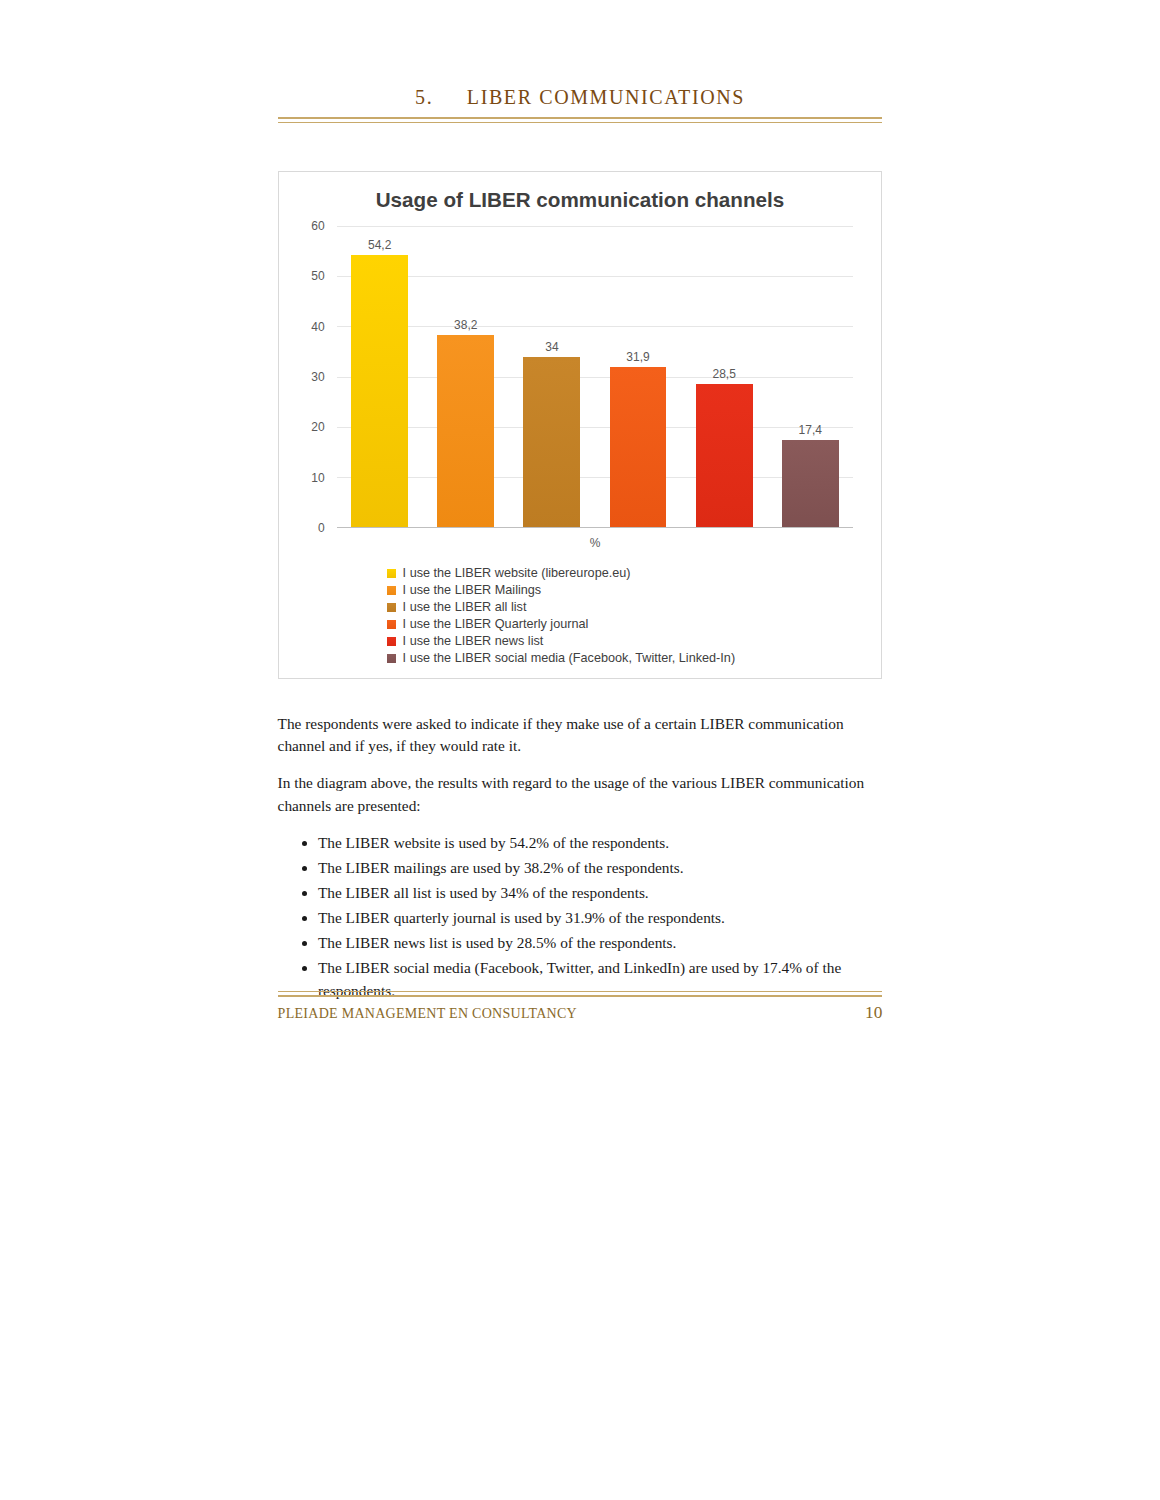5. LIBER Communications
Usage of LIBER communication channels
60
50
40
30
20
10
0
54,2
38,2
34
31,9
28,5
17,4
%
I use the LIBER website (libereurope.eu)
I use the LIBER Mailings
I use the LIBER all list
I use the LIBER Quarterly journal
I use the LIBER news list
I use the LIBER social media (Facebook, Twitter, Linked-In)
The respondents were asked to indicate if they make use of a certain LIBER communication channel and if yes, if they would rate it.
In the diagram above, the results with regard to the usage of the various LIBER communication channels are presented:
The LIBER website is used by 54.2% of the respondents.
The LIBER mailings are used by 38.2% of the respondents.
The LIBER all list is used by 34% of the respondents.
The LIBER quarterly journal is used by 31.9% of the respondents.
The LIBER news list is used by 28.5% of the respondents.
The LIBER social media (Facebook, Twitter, and LinkedIn) are used by 17.4% of the respondents.
PLEIADE MANAGEMENT EN CONSULTANCY
10